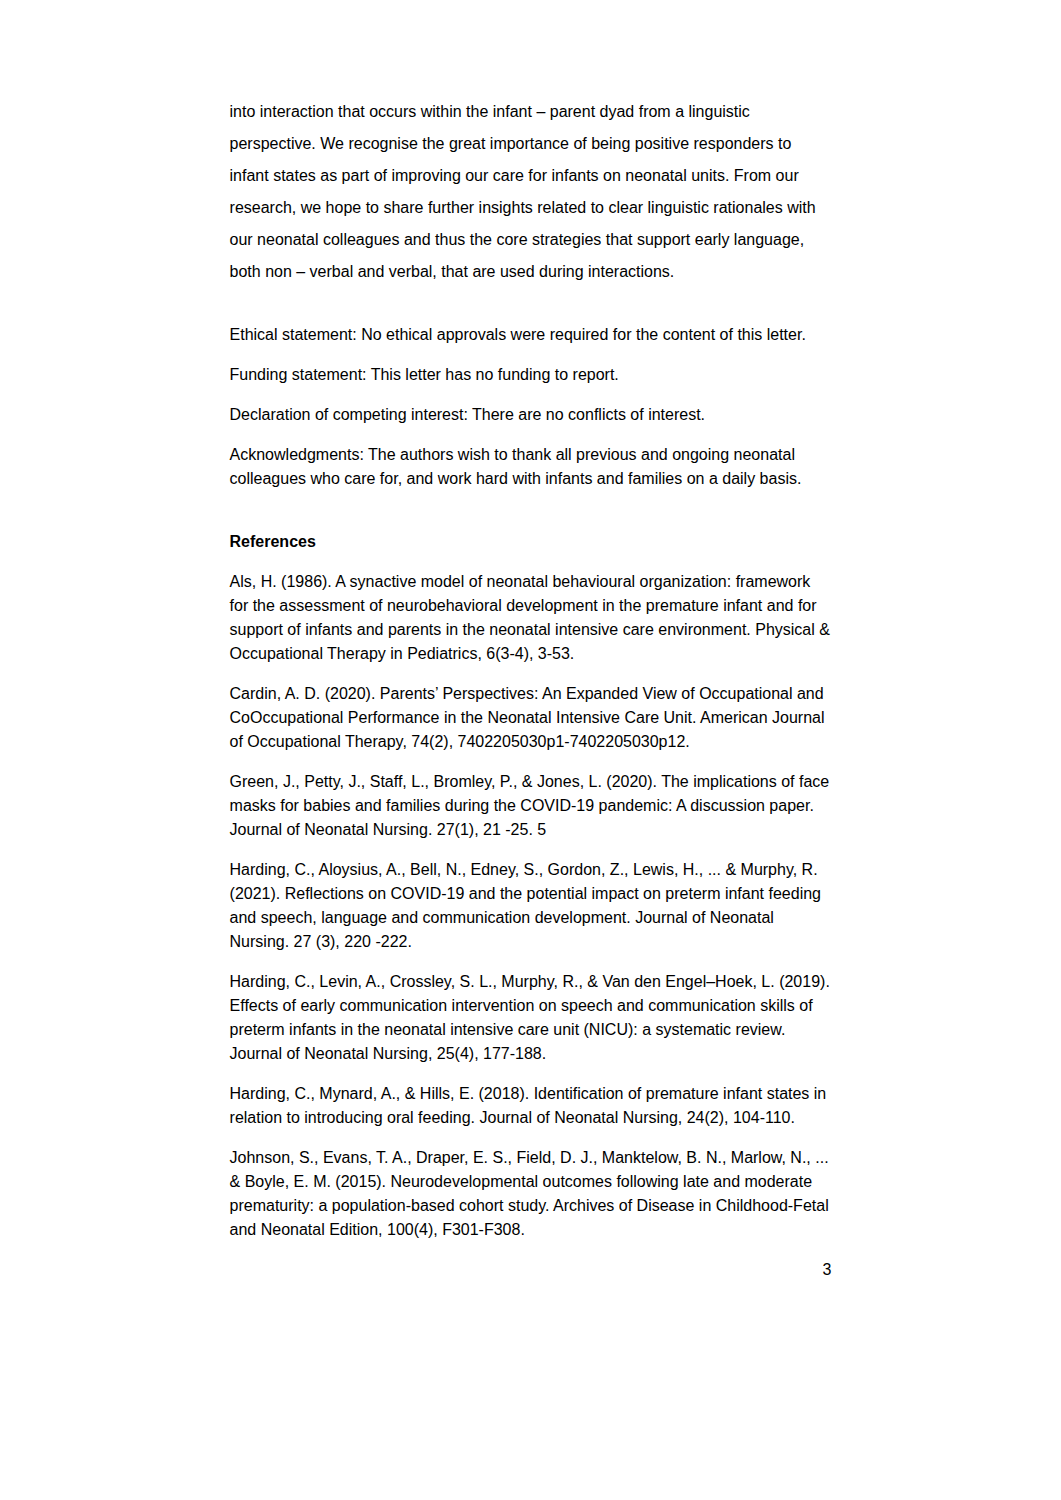into interaction that occurs within the infant – parent dyad from a linguistic perspective. We recognise the great importance of being positive responders to infant states as part of improving our care for infants on neonatal units. From our research, we hope to share further insights related to clear linguistic rationales with our neonatal colleagues and thus the core strategies that support early language, both non – verbal and verbal, that are used during interactions.
Ethical statement: No ethical approvals were required for the content of this letter.
Funding statement: This letter has no funding to report.
Declaration of competing interest: There are no conflicts of interest.
Acknowledgments: The authors wish to thank all previous and ongoing neonatal colleagues who care for, and work hard with infants and families on a daily basis.
References
Als, H. (1986). A synactive model of neonatal behavioural organization: framework for the assessment of neurobehavioral development in the premature infant and for support of infants and parents in the neonatal intensive care environment. Physical & Occupational Therapy in Pediatrics, 6(3-4), 3-53.
Cardin, A. D. (2020). Parents’ Perspectives: An Expanded View of Occupational and CoOccupational Performance in the Neonatal Intensive Care Unit. American Journal of Occupational Therapy, 74(2), 7402205030p1-7402205030p12.
Green, J., Petty, J., Staff, L., Bromley, P., & Jones, L. (2020). The implications of face masks for babies and families during the COVID-19 pandemic: A discussion paper. Journal of Neonatal Nursing. 27(1), 21 -25. 5
Harding, C., Aloysius, A., Bell, N., Edney, S., Gordon, Z., Lewis, H., ... & Murphy, R. (2021). Reflections on COVID-19 and the potential impact on preterm infant feeding and speech, language and communication development. Journal of Neonatal Nursing. 27 (3), 220 -222.
Harding, C., Levin, A., Crossley, S. L., Murphy, R., & Van den Engel–Hoek, L. (2019). Effects of early communication intervention on speech and communication skills of preterm infants in the neonatal intensive care unit (NICU): a systematic review. Journal of Neonatal Nursing, 25(4), 177-188.
Harding, C., Mynard, A., & Hills, E. (2018). Identification of premature infant states in relation to introducing oral feeding. Journal of Neonatal Nursing, 24(2), 104-110.
Johnson, S., Evans, T. A., Draper, E. S., Field, D. J., Manktelow, B. N., Marlow, N., ... & Boyle, E. M. (2015). Neurodevelopmental outcomes following late and moderate prematurity: a population-based cohort study. Archives of Disease in Childhood-Fetal and Neonatal Edition, 100(4), F301-F308.
3